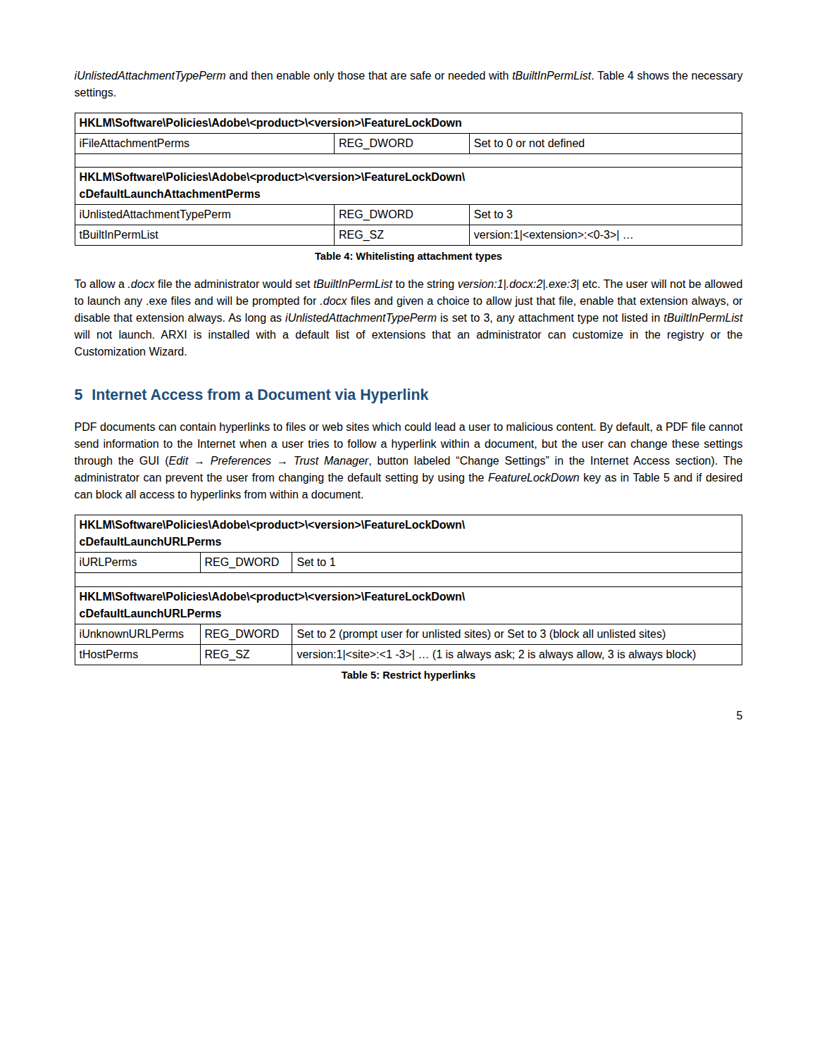iUnlistedAttachmentTypePerm and then enable only those that are safe or needed with tBuiltInPermList. Table 4 shows the necessary settings.
| HKLM\Software\Policies\Adobe\<product>\<version>\FeatureLockDown |
| iFileAttachmentPerms | REG_DWORD | Set to 0 or not defined |
| HKLM\Software\Policies\Adobe\<product>\<version>\FeatureLockDown\ cDefaultLaunchAttachmentPerms |
| iUnlistedAttachmentTypePerm | REG_DWORD | Set to 3 |
| tBuiltInPermList | REG_SZ | version:1/<extension>:<0-3>/ … |
Table 4: Whitelisting attachment types
To allow a .docx file the administrator would set tBuiltInPermList to the string version:1|.docx:2|.exe:3| etc. The user will not be allowed to launch any .exe files and will be prompted for .docx files and given a choice to allow just that file, enable that extension always, or disable that extension always. As long as iUnlistedAttachmentTypePerm is set to 3, any attachment type not listed in tBuiltInPermList will not launch. ARXI is installed with a default list of extensions that an administrator can customize in the registry or the Customization Wizard.
5 Internet Access from a Document via Hyperlink
PDF documents can contain hyperlinks to files or web sites which could lead a user to malicious content. By default, a PDF file cannot send information to the Internet when a user tries to follow a hyperlink within a document, but the user can change these settings through the GUI (Edit → Preferences → Trust Manager, button labeled “Change Settings” in the Internet Access section). The administrator can prevent the user from changing the default setting by using the FeatureLockDown key as in Table 5 and if desired can block all access to hyperlinks from within a document.
| HKLM\Software\Policies\Adobe\<product>\<version>\FeatureLockDown\ cDefaultLaunchURLPerms |
| iURLPerms | REG_DWORD | Set to 1 |
| HKLM\Software\Policies\Adobe\<product>\<version>\FeatureLockDown\ cDefaultLaunchURLPerms |
| iUnknownURLPerms | REG_DWORD | Set to 2 (prompt user for unlisted sites) or Set to 3 (block all unlisted sites) |
| tHostPerms | REG_SZ | version:1/<site>:<1 -3>/ … (1 is always ask; 2 is always allow, 3 is always block) |
Table 5: Restrict hyperlinks
5